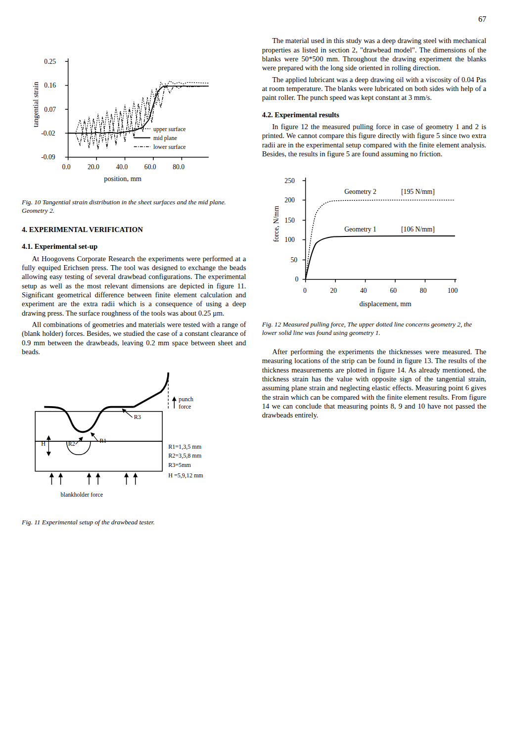67
0.25 0.16 0.07 -0.02 -0.09 0.0 20.0 40.0 60.0 80.0 position, mm tangential strain upper surface mid plane lower surface
Fig. 10 Tangential strain distribution in the sheet surfaces and the mid plane. Geometry 2.
4. Experimental verification
4.1. Experimental set-up
At Hoogovens Corporate Research the experiments were performed at a fully equiped Erichsen press. The tool was designed to exchange the beads allowing easy testing of several drawbead configurations. The experimental setup as well as the most relevant dimensions are depicted in figure 11. Significant geometrical difference between finite element calculation and experiment are the extra radii which is a consequence of using a deep drawing press. The surface roughness of the tools was about 0.25 µm.
All combinations of geometries and materials were tested with a range of (blank holder) forces. Besides, we studied the case of a constant clearance of 0.9 mm between the drawbeads, leaving 0.2 mm space between sheet and beads.
punch force R3 R1 R2 H blankholder force R1=1,3,5 mm R2=3,5,8 mm R3=5mm H =5,9,12 mm
Fig. 11 Experimental setup of the drawbead tester.
The material used in this study was a deep drawing steel with mechanical properties as listed in section 2, "drawbead model". The dimensions of the blanks were 50*500 mm. Throughout the drawing experiment the blanks were prepared with the long side oriented in rolling direction.
The applied lubricant was a deep drawing oil with a viscosity of 0.04 Pas at room temperature. The blanks were lubricated on both sides with help of a paint roller. The punch speed was kept constant at 3 mm/s.
4.2. Experimental results
In figure 12 the measured pulling force in case of geometry 1 and 2 is printed. We cannot compare this figure directly with figure 5 since two extra radii are in the experimental setup compared with the finite element analysis. Besides, the results in figure 5 are found assuming no friction.
250 200 150 100 50 0 0 20 40 60 80 100 displacement, mm force, N/mm Geometry 2 [195 N/mm] Geometry 1 [106 N/mm]
Fig. 12 Measured pulling force, The upper dotted line concerns geometry 2, the lower solid line was found using geometry 1.
After performing the experiments the thicknesses were measured. The measuring locations of the strip can be found in figure 13. The results of the thickness measurements are plotted in figure 14. As already mentioned, the thickness strain has the value with opposite sign of the tangential strain, assuming plane strain and neglecting elastic effects. Measuring point 6 gives the strain which can be compared with the finite element results. From figure 14 we can conclude that measuring points 8, 9 and 10 have not passed the drawbeads entirely.